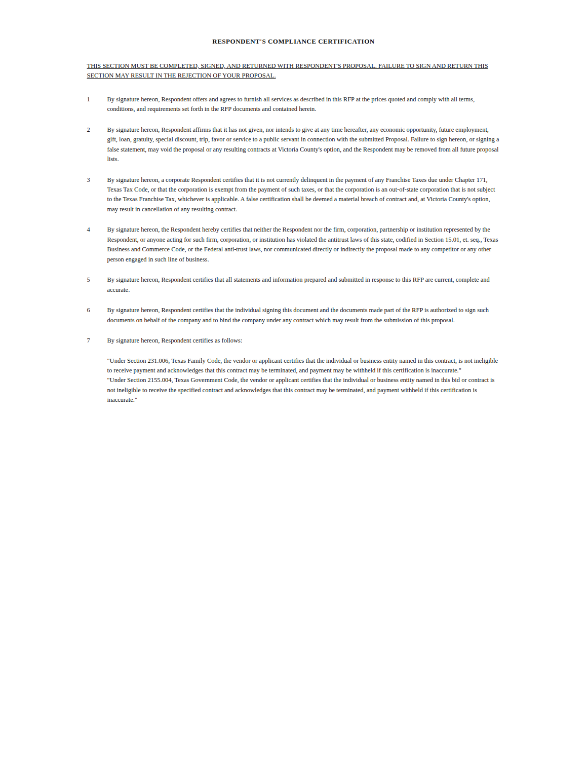Respondent's Compliance Certification
This section must be completed, signed, and returned with Respondent's proposal. Failure to sign and return this section may result in the rejection of your proposal.
By signature hereon, Respondent offers and agrees to furnish all services as described in this RFP at the prices quoted and comply with all terms, conditions, and requirements set forth in the RFP documents and contained herein.
By signature hereon, Respondent affirms that it has not given, nor intends to give at any time hereafter, any economic opportunity, future employment, gift, loan, gratuity, special discount, trip, favor or service to a public servant in connection with the submitted Proposal. Failure to sign hereon, or signing a false statement, may void the proposal or any resulting contracts at Victoria County's option, and the Respondent may be removed from all future proposal lists.
By signature hereon, a corporate Respondent certifies that it is not currently delinquent in the payment of any Franchise Taxes due under Chapter 171, Texas Tax Code, or that the corporation is exempt from the payment of such taxes, or that the corporation is an out-of-state corporation that is not subject to the Texas Franchise Tax, whichever is applicable. A false certification shall be deemed a material breach of contract and, at Victoria County's option, may result in cancellation of any resulting contract.
By signature hereon, the Respondent hereby certifies that neither the Respondent nor the firm, corporation, partnership or institution represented by the Respondent, or anyone acting for such firm, corporation, or institution has violated the antitrust laws of this state, codified in Section 15.01, et. seq., Texas Business and Commerce Code, or the Federal anti-trust laws, nor communicated directly or indirectly the proposal made to any competitor or any other person engaged in such line of business.
By signature hereon, Respondent certifies that all statements and information prepared and submitted in response to this RFP are current, complete and accurate.
By signature hereon, Respondent certifies that the individual signing this document and the documents made part of the RFP is authorized to sign such documents on behalf of the company and to bind the company under any contract which may result from the submission of this proposal.
By signature hereon, Respondent certifies as follows:
"Under Section 231.006, Texas Family Code, the vendor or applicant certifies that the individual or business entity named in this contract, is not ineligible to receive payment and acknowledges that this contract may be terminated, and payment may be withheld if this certification is inaccurate."
"Under Section 2155.004, Texas Government Code, the vendor or applicant certifies that the individual or business entity named in this bid or contract is not ineligible to receive the specified contract and acknowledges that this contract may be terminated, and payment withheld if this certification is inaccurate."